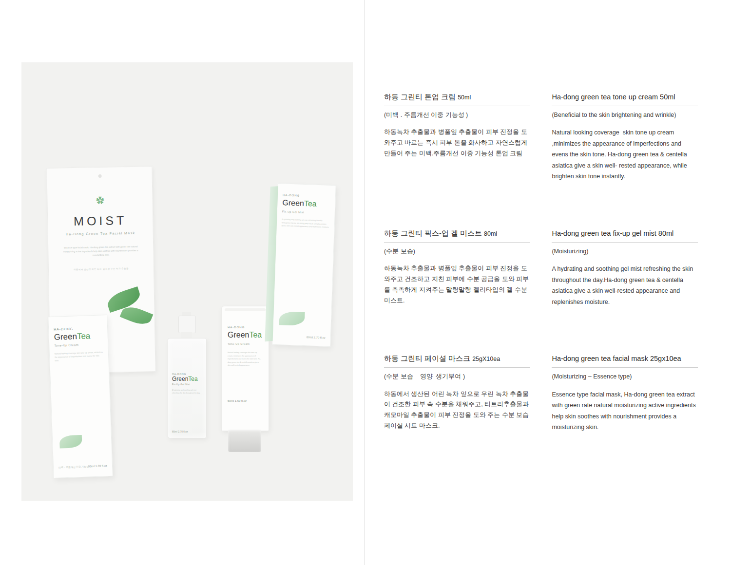✿
MOIST
Ha-Dong Green Tea Facial Mask
Essence type facial mask, Ha-dong green tea extract with green rate natural moisturizing active ingredients help skin soothes with nourishment provides a moisturizing skin.
하동에서 생산된 어린 녹차 잎으로 우린 녹차 추출물
HA-DONG
GreenTea
Tone-Up Cream
Natural looking coverage skin tone up cream, minimizes the appearance of imperfections and evens the skin tone.
미백 · 주름개선 이중 기능성
50ml 1.69 fl.oz
HA-DONG
GreenTea
Fix-Up Gel Mist
A hydrating and soothing gel mist refreshing the skin throughout the day.
80ml 2.70 fl.oz
HA-DONG
GreenTea
Tone-Up Cream
Natural looking coverage skin tone up cream, minimizes the appearance of imperfections and evens the skin tone. Ha-dong green tea & centella asiatica give a skin well-rested appearance.
50ml 1.69 fl.oz
HA-DONG
GreenTea
Fix-Up Gel Mist
A hydrating and soothing gel mist refreshing the skin throughout the day. Ha-dong green tea & centella asiatica give a skin well-rested appearance and replenishes moisture.
80ml 2.70 fl.oz
하동 그린티 톤업 크림 50ml
(미백 . 주름개선 이중 기능성 )
하동녹차 추출물과 병풀잎 추출물이 피부 진정을 도와주고 바르는 즉시 피부 톤을 화사하고 자연스럽게 만들어 주는 미백.주름개선 이중 기능성 톤업 크림
Ha-dong green tea tone up cream 50ml
(Beneficial to the skin brightening and wrinkle)
Natural looking coverage skin tone up cream ,minimizes the appearance of imperfections and evens the skin tone. Ha-dong green tea & centella asiatica give a skin well- rested appearance, while brighten skin tone instantly.
하동 그린티 픽스-업 겔 미스트 80ml
(수분 보습)
하동녹차 추출물과 병풀잎 추출물이 피부 진정을 도와주고 건조하고 지친 피부에 수분 공급을 도와 피부를 촉촉하게 지켜주는 말랑말랑 젤리타입의 겔 수분 미스트.
Ha-dong green tea fix-up gel mist 80ml
(Moisturizing)
A hydrating and soothing gel mist refreshing the skin throughout the day.Ha-dong green tea & centella asiatica give a skin well-rested appearance and replenishes moisture.
하동 그린티 페이셜 마스크 25gX10ea
(수분 보습 영양 생기부여 )
하동에서 생산된 어린 녹차 잎으로 우린 녹차 추출물이 건조한 피부 속 수분을 채워주고, 티트리추출물과 캐모마일 추출물이 피부 진정을 도와 주는 수분 보습 페이셜 시트 마스크.
Ha-dong green tea facial mask 25gx10ea
(Moisturizing – Essence type)
Essence type facial mask, Ha-dong green tea extract with green rate natural moisturizing active ingredients help skin soothes with nourishment provides a moisturizing skin.